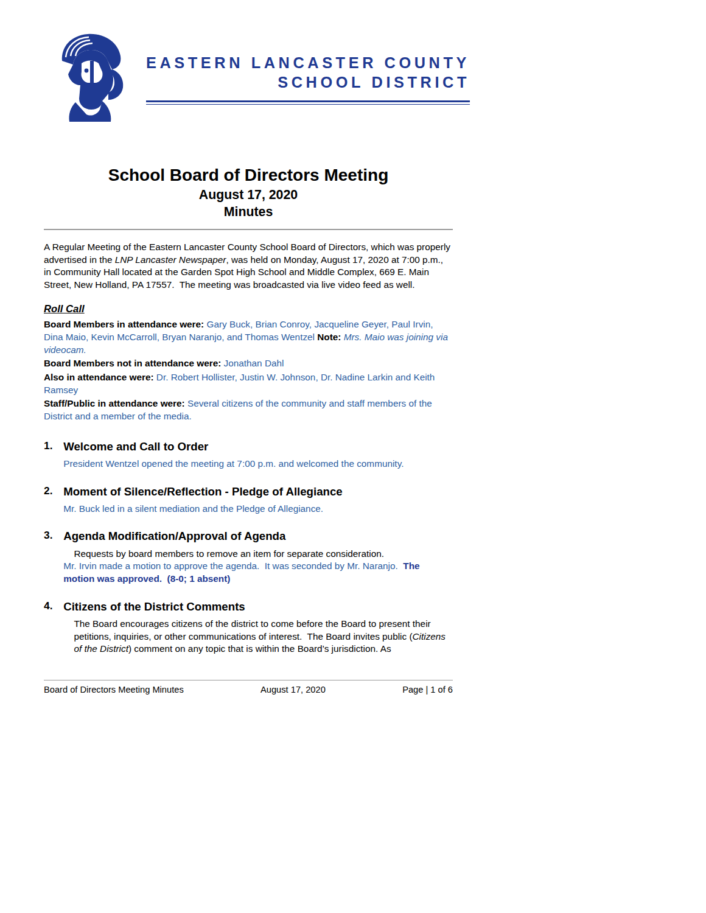EASTERN LANCASTER COUNTY
SCHOOL DISTRICT
School Board of Directors Meeting
August 17, 2020
Minutes
A Regular Meeting of the Eastern Lancaster County School Board of Directors, which was properly advertised in the LNP Lancaster Newspaper, was held on Monday, August 17, 2020 at 7:00 p.m., in Community Hall located at the Garden Spot High School and Middle Complex, 669 E. Main Street, New Holland, PA 17557. The meeting was broadcasted via live video feed as well.
Roll Call
Board Members in attendance were: Gary Buck, Brian Conroy, Jacqueline Geyer, Paul Irvin, Dina Maio, Kevin McCarroll, Bryan Naranjo, and Thomas Wentzel Note: Mrs. Maio was joining via videocam.
Board Members not in attendance were: Jonathan Dahl
Also in attendance were: Dr. Robert Hollister, Justin W. Johnson, Dr. Nadine Larkin and Keith Ramsey
Staff/Public in attendance were: Several citizens of the community and staff members of the District and a member of the media.
Welcome and Call to Order
President Wentzel opened the meeting at 7:00 p.m. and welcomed the community.
Moment of Silence/Reflection - Pledge of Allegiance
Mr. Buck led in a silent mediation and the Pledge of Allegiance.
Agenda Modification/Approval of Agenda
Requests by board members to remove an item for separate consideration.
Mr. Irvin made a motion to approve the agenda. It was seconded by Mr. Naranjo. The motion was approved. (8-0; 1 absent)
Citizens of the District Comments
The Board encourages citizens of the district to come before the Board to present their petitions, inquiries, or other communications of interest. The Board invites public (Citizens of the District) comment on any topic that is within the Board’s jurisdiction. As
Board of Directors Meeting Minutes August 17, 2020 Page | 1 of 6